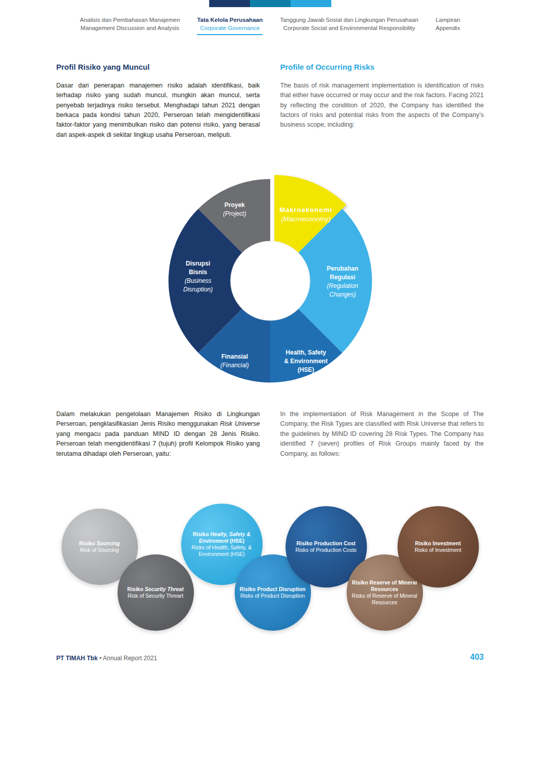Analisis dan Pembahasan Manajemen Management Discussion and Analysis
Tata Kelola Perusahaan Corporate Governance
Tanggung Jawab Sosial dan Lingkungan Perusahaan Corporate Social and Environmental Responsibility
Lampiran Appendix
Profil Risiko yang Muncul
Dasar dari penerapan manajemen risiko adalah identifikasi, baik terhadap risiko yang sudah muncul, mungkin akan muncul, serta penyebab terjadinya risiko tersebut. Menghadapi tahun 2021 dengan berkaca pada kondisi tahun 2020, Perseroan telah mengidentifikasi faktor-faktor yang menimbulkan risiko dan potensi risiko, yang berasal dari aspek-aspek di sekitar lingkup usaha Perseroan, meliputi.
Profile of Occurring Risks
The basis of risk management implementation is identification of risks that either have occurred or may occur and the risk factors. Facing 2021 by reflecting the condition of 2020, the Company has identified the factors of risks and potential risks from the aspects of the Company’s business scope, including:
Makroekonomi (Macroeconomy) Perubahan Regulasi (Regulation Changes) Health, Safety & Environment (HSE) Finansial (Financial) Disrupsi Bisnis (Business Disruption) Proyek (Project)
Dalam melakukan pengelolaan Manajemen Risiko di Lingkungan Perseroan, pengklasifikasian Jenis Risiko menggunakan Risk Universe yang mengacu pada panduan MIND ID dengan 28 Jenis Risiko. Perseroan telah mengidentifikasi 7 (tujuh) profil Kelompok Risiko yang terutama dihadapi oleh Perseroan, yaitu:
In the implementation of Risk Management in the Scope of The Company, the Risk Types are classified with Risk Universe that refers to the guidelines by MIND ID covering 28 Risk Types. The Company has identified 7 (seven) profiles of Risk Groups mainly faced by the Company, as follows:
Risiko Sourcing
Risk of Sourcing
Risiko Security Threat
Risk of Security Threart
Risiko Healty, Safety & Enviroment (HSE)
Risks of Health, Safety, & Environment (HSE)
Risiko Product Disruption
Risks of Product Disruption
Risiko Production Cost
Risks of Production Costs
Risiko Reserve of Mineral Resources
Risks of Reserve of Mineral Resources
Risiko Investment
Risks of Investment
PT TIMAH Tbk • Annual Report 2021
403